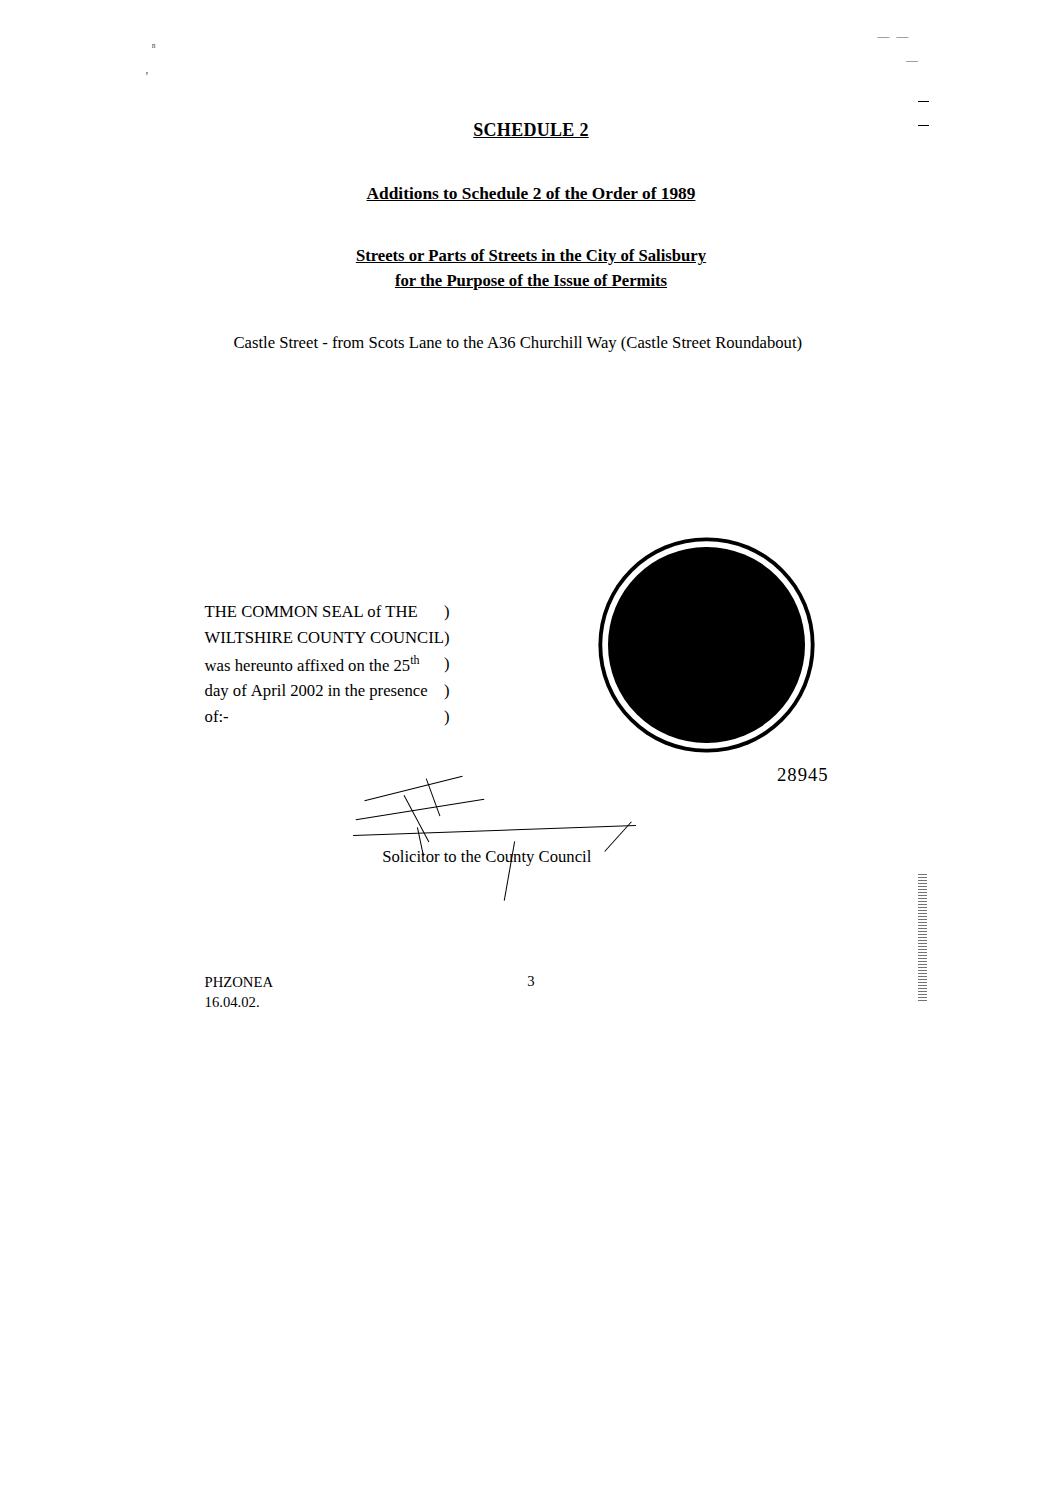ⁿ ’ — — —
SCHEDULE 2
Additions to Schedule 2 of the Order of 1989
Streets or Parts of Streets in the City of Salisbury
for the Purpose of the Issue of Permits
Castle Street - from Scots Lane to the A36 Churchill Way (Castle Street Roundabout)
28945
| THE COMMON SEAL of THE | ) |
| WILTSHIRE COUNTY COUNCIL | ) |
| was hereunto affixed on the 25 th | ) |
| day of April 2002 in the presence | ) |
| of:- | ) |
Solicitor to the County Council
PHZONEA
16.04.02.
3